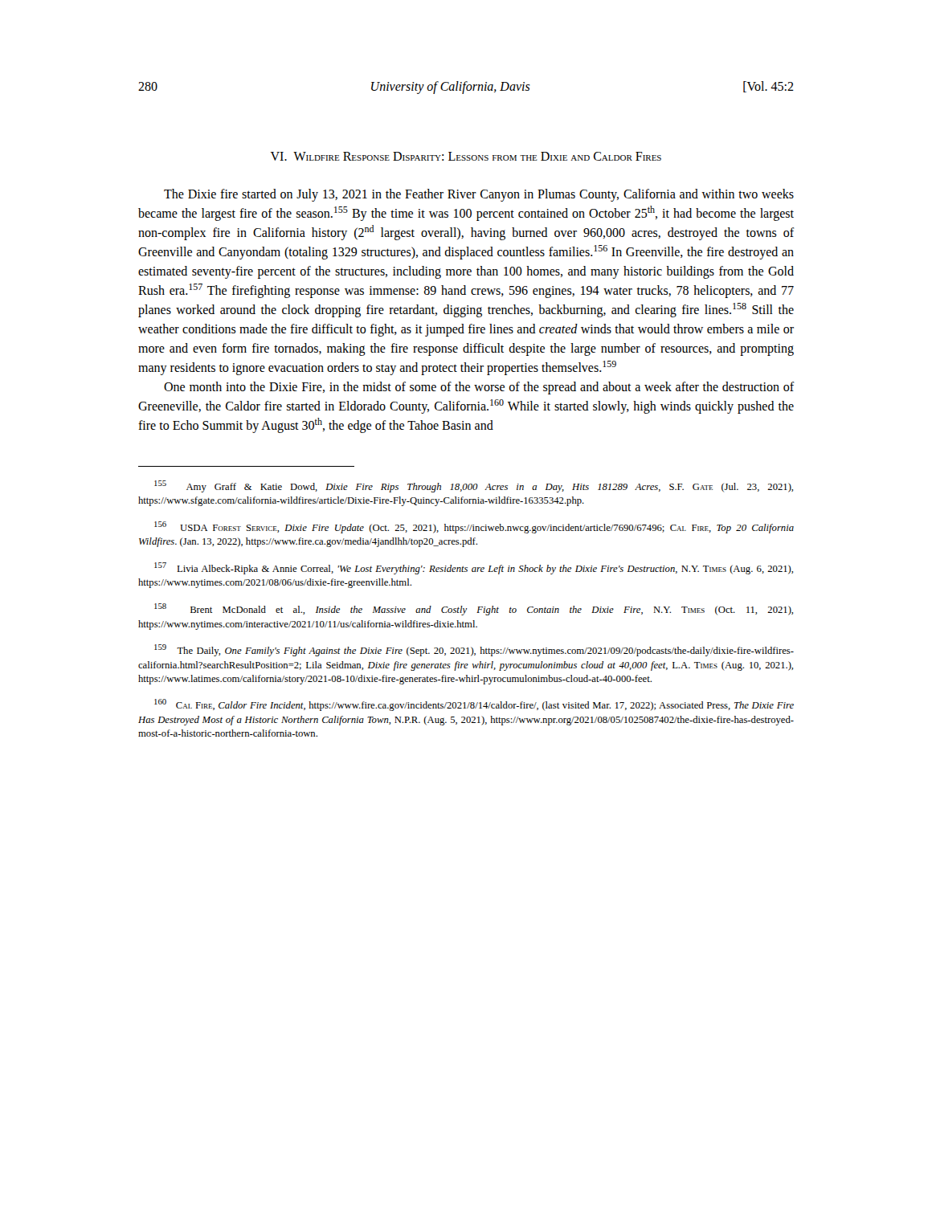280 University of California, Davis [Vol. 45:2
VI. Wildfire Response Disparity: Lessons from the Dixie and Caldor Fires
The Dixie fire started on July 13, 2021 in the Feather River Canyon in Plumas County, California and within two weeks became the largest fire of the season.155 By the time it was 100 percent contained on October 25th, it had become the largest non-complex fire in California history (2nd largest overall), having burned over 960,000 acres, destroyed the towns of Greenville and Canyondam (totaling 1329 structures), and displaced countless families.156 In Greenville, the fire destroyed an estimated seventy-fire percent of the structures, including more than 100 homes, and many historic buildings from the Gold Rush era.157 The firefighting response was immense: 89 hand crews, 596 engines, 194 water trucks, 78 helicopters, and 77 planes worked around the clock dropping fire retardant, digging trenches, backburning, and clearing fire lines.158 Still the weather conditions made the fire difficult to fight, as it jumped fire lines and created winds that would throw embers a mile or more and even form fire tornados, making the fire response difficult despite the large number of resources, and prompting many residents to ignore evacuation orders to stay and protect their properties themselves.159
One month into the Dixie Fire, in the midst of some of the worse of the spread and about a week after the destruction of Greeneville, the Caldor fire started in Eldorado County, California.160 While it started slowly, high winds quickly pushed the fire to Echo Summit by August 30th, the edge of the Tahoe Basin and
155 Amy Graff & Katie Dowd, Dixie Fire Rips Through 18,000 Acres in a Day, Hits 181289 Acres, S.F. Gate (Jul. 23, 2021), https://www.sfgate.com/california-wildfires/article/Dixie-Fire-Fly-Quincy-California-wildfire-16335342.php.
156 USDA Forest Service, Dixie Fire Update (Oct. 25, 2021), https://inciweb.nwcg.gov/incident/article/7690/67496; Cal Fire, Top 20 California Wildfires. (Jan. 13, 2022), https://www.fire.ca.gov/media/4jandlhh/top20_acres.pdf.
157 Livia Albeck-Ripka & Annie Correal, 'We Lost Everything': Residents are Left in Shock by the Dixie Fire's Destruction, N.Y. Times (Aug. 6, 2021), https://www.nytimes.com/2021/08/06/us/dixie-fire-greenville.html.
158 Brent McDonald et al., Inside the Massive and Costly Fight to Contain the Dixie Fire, N.Y. Times (Oct. 11, 2021), https://www.nytimes.com/interactive/2021/10/11/us/california-wildfires-dixie.html.
159 The Daily, One Family's Fight Against the Dixie Fire (Sept. 20, 2021), https://www.nytimes.com/2021/09/20/podcasts/the-daily/dixie-fire-wildfires-california.html?searchResultPosition=2; Lila Seidman, Dixie fire generates fire whirl, pyrocumulonimbus cloud at 40,000 feet, L.A. Times (Aug. 10, 2021.), https://www.latimes.com/california/story/2021-08-10/dixie-fire-generates-fire-whirl-pyrocumulonimbus-cloud-at-40-000-feet.
160 Cal Fire, Caldor Fire Incident, https://www.fire.ca.gov/incidents/2021/8/14/caldor-fire/, (last visited Mar. 17, 2022); Associated Press, The Dixie Fire Has Destroyed Most of a Historic Northern California Town, N.P.R. (Aug. 5, 2021), https://www.npr.org/2021/08/05/1025087402/the-dixie-fire-has-destroyed-most-of-a-historic-northern-california-town.